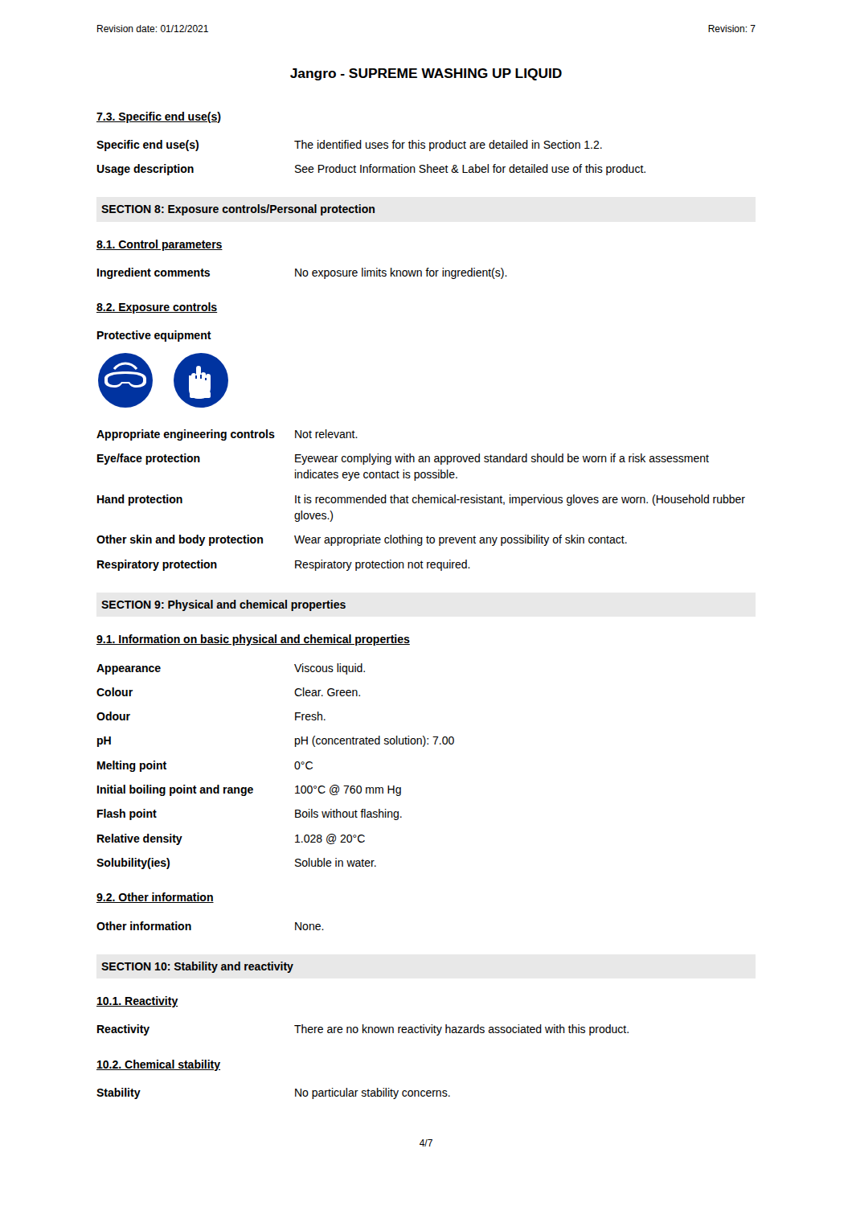Revision date: 01/12/2021 Revision: 7
Jangro - SUPREME WASHING UP LIQUID
7.3. Specific end use(s)
| Specific end use(s) | The identified uses for this product are detailed in Section 1.2. |
| Usage description | See Product Information Sheet & Label for detailed use of this product. |
SECTION 8: Exposure controls/Personal protection
8.1. Control parameters
| Ingredient comments | No exposure limits known for ingredient(s). |
8.2. Exposure controls
Protective equipment
| Appropriate engineering controls | Not relevant. |
| Eye/face protection | Eyewear complying with an approved standard should be worn if a risk assessment indicates eye contact is possible. |
| Hand protection | It is recommended that chemical-resistant, impervious gloves are worn. (Household rubber gloves.) |
| Other skin and body protection | Wear appropriate clothing to prevent any possibility of skin contact. |
| Respiratory protection | Respiratory protection not required. |
SECTION 9: Physical and chemical properties
9.1. Information on basic physical and chemical properties
| Appearance | Viscous liquid. |
| Colour | Clear. Green. |
| Odour | Fresh. |
| pH | pH (concentrated solution): 7.00 |
| Melting point | 0°C |
| Initial boiling point and range | 100°C @ 760 mm Hg |
| Flash point | Boils without flashing. |
| Relative density | 1.028 @ 20°C |
| Solubility(ies) | Soluble in water. |
9.2. Other information
| Other information | None. |
SECTION 10: Stability and reactivity
10.1. Reactivity
| Reactivity | There are no known reactivity hazards associated with this product. |
10.2. Chemical stability
| Stability | No particular stability concerns. |
4/7